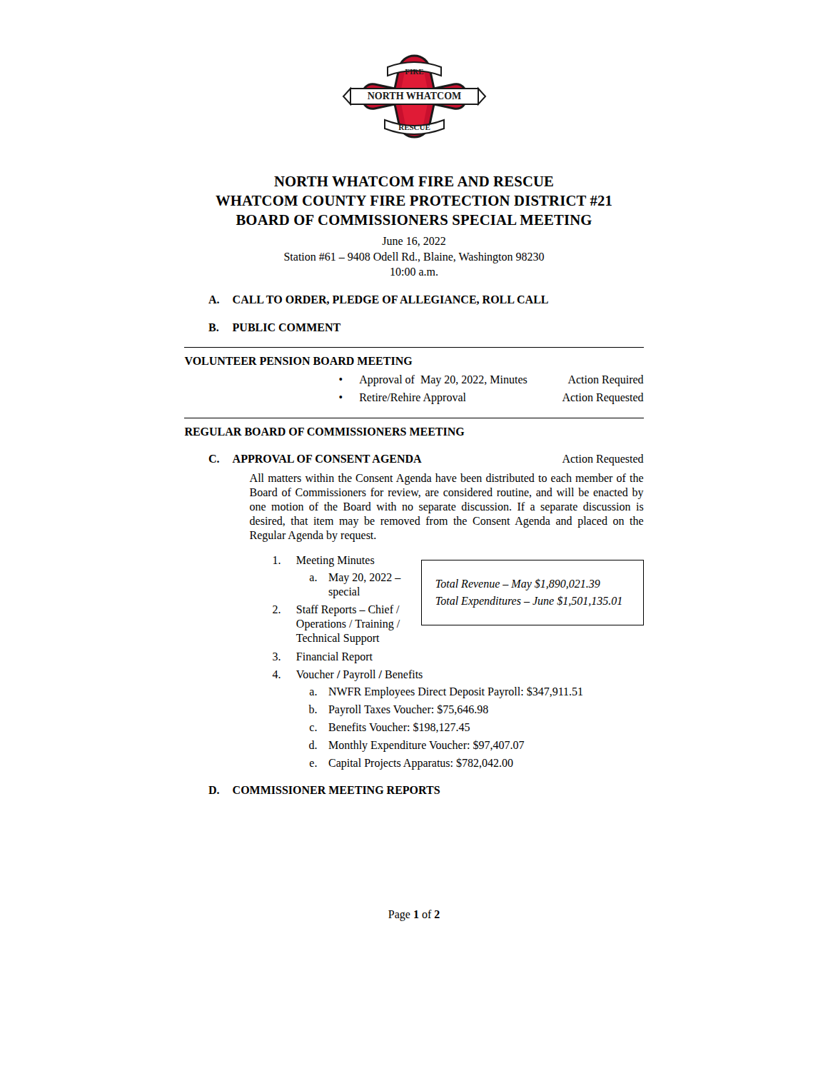FIRE NORTH WHATCOM RESCUE
NORTH WHATCOM FIRE AND RESCUE
WHATCOM COUNTY FIRE PROTECTION DISTRICT #21
BOARD OF COMMISSIONERS SPECIAL MEETING
June 16, 2022
Station #61 – 9408 Odell Rd., Blaine, Washington 98230
10:00 a.m.
A. CALL TO ORDER, PLEDGE OF ALLEGIANCE, ROLL CALL
B. PUBLIC COMMENT
VOLUNTEER PENSION BOARD MEETING
•Approval of May 20, 2022, Minutes Action Required
•Retire/Rehire Approval Action Requested
REGULAR BOARD OF COMMISSIONERS MEETING
C. APPROVAL OF CONSENT AGENDA Action Requested
All matters within the Consent Agenda have been distributed to each member of the Board of Commissioners for review, are considered routine, and will be enacted by one motion of the Board with no separate discussion. If a separate discussion is desired, that item may be removed from the Consent Agenda and placed on the Regular Agenda by request.
Total Revenue – May $1,890,021.39
Total Expenditures – June $1,501,135.01
Meeting Minutes
May 20, 2022 – special
Staff Reports – Chief / Operations / Training /
Technical Support
Financial Report
Voucher / Payroll / Benefits
NWFR Employees Direct Deposit Payroll: $347,911.51
Payroll Taxes Voucher: $75,646.98
Benefits Voucher: $198,127.45
Monthly Expenditure Voucher: $97,407.07
Capital Projects Apparatus: $782,042.00
D. COMMISSIONER MEETING REPORTS
Page 1 of 2